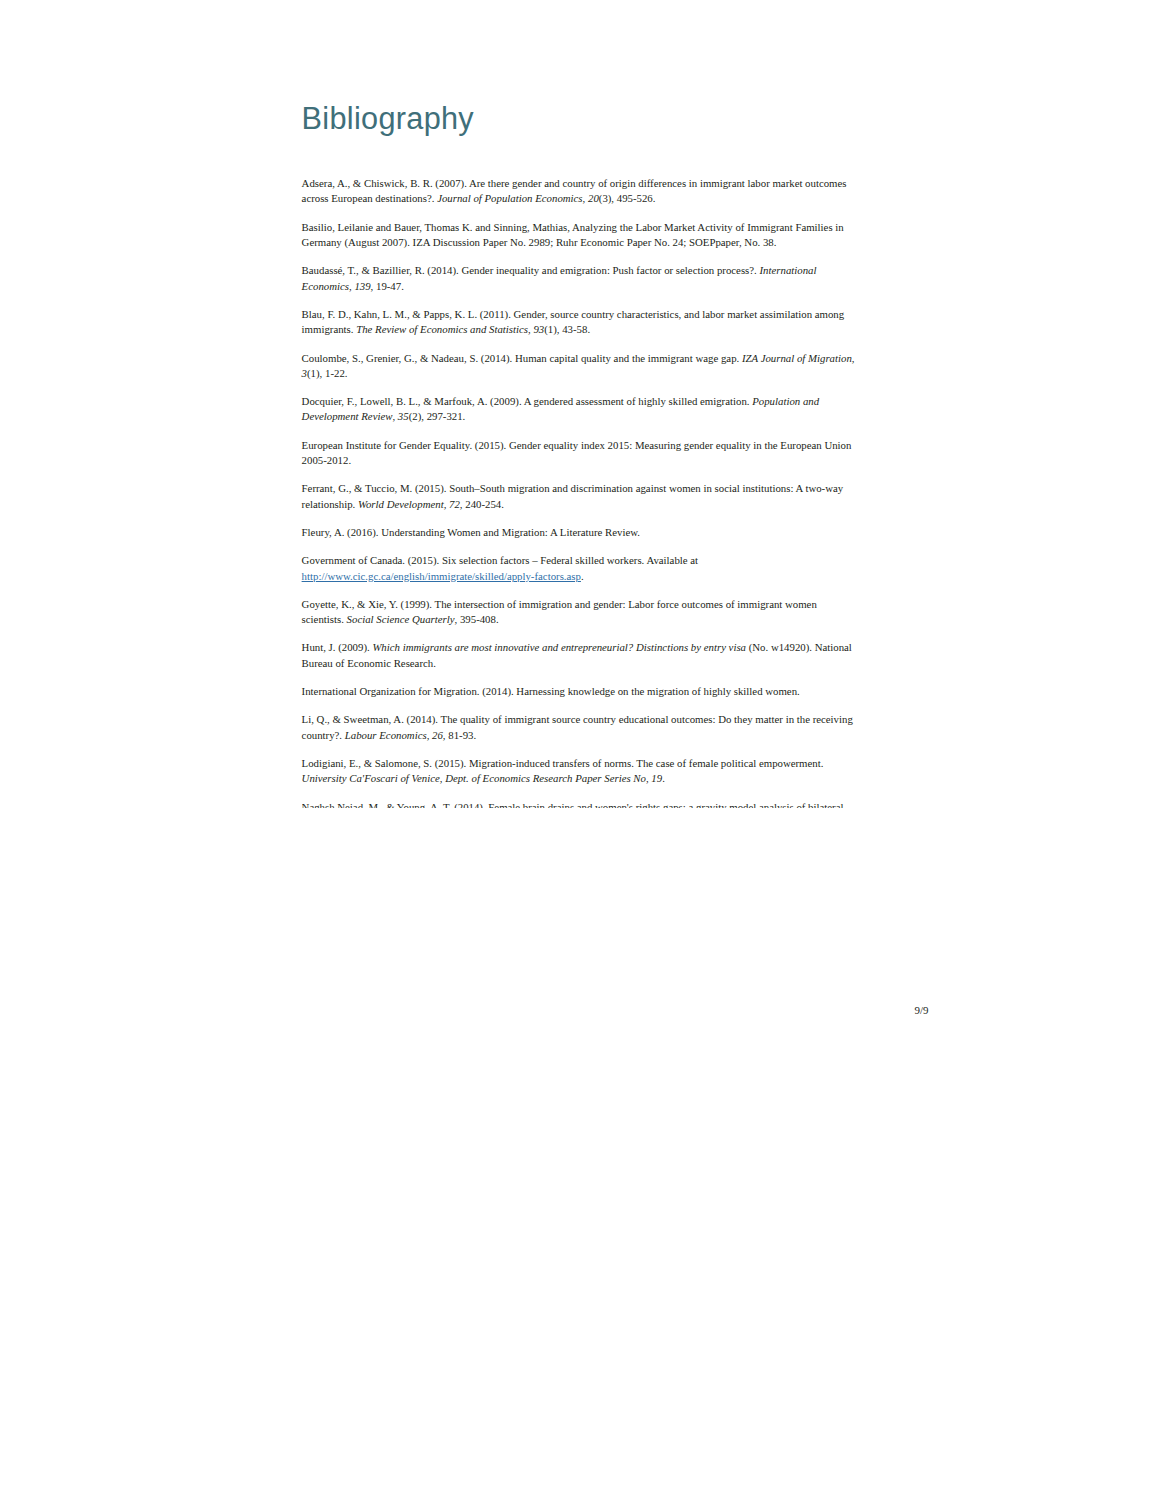Bibliography
Adsera, A., & Chiswick, B. R. (2007). Are there gender and country of origin differences in immigrant labor market outcomes across European destinations?. Journal of Population Economics, 20(3), 495-526.
Basilio, Leilanie and Bauer, Thomas K. and Sinning, Mathias, Analyzing the Labor Market Activity of Immigrant Families in Germany (August 2007). IZA Discussion Paper No. 2989; Ruhr Economic Paper No. 24; SOEPpaper, No. 38.
Baudassé, T., & Bazillier, R. (2014). Gender inequality and emigration: Push factor or selection process?. International Economics, 139, 19-47.
Blau, F. D., Kahn, L. M., & Papps, K. L. (2011). Gender, source country characteristics, and labor market assimilation among immigrants. The Review of Economics and Statistics, 93(1), 43-58.
Coulombe, S., Grenier, G., & Nadeau, S. (2014). Human capital quality and the immigrant wage gap. IZA Journal of Migration, 3(1), 1-22.
Docquier, F., Lowell, B. L., & Marfouk, A. (2009). A gendered assessment of highly skilled emigration. Population and Development Review, 35(2), 297-321.
European Institute for Gender Equality. (2015). Gender equality index 2015: Measuring gender equality in the European Union 2005-2012.
Ferrant, G., & Tuccio, M. (2015). South–South migration and discrimination against women in social institutions: A two-way relationship. World Development, 72, 240-254.
Fleury, A. (2016). Understanding Women and Migration: A Literature Review.
Government of Canada. (2015). Six selection factors – Federal skilled workers. Available at http://www.cic.gc.ca/english/immigrate/skilled/apply-factors.asp.
Goyette, K., & Xie, Y. (1999). The intersection of immigration and gender: Labor force outcomes of immigrant women scientists. Social Science Quarterly, 395-408.
Hunt, J. (2009). Which immigrants are most innovative and entrepreneurial? Distinctions by entry visa (No. w14920). National Bureau of Economic Research.
International Organization for Migration. (2014). Harnessing knowledge on the migration of highly skilled women.
Li, Q., & Sweetman, A. (2014). The quality of immigrant source country educational outcomes: Do they matter in the receiving country?. Labour Economics, 26, 81-93.
Lodigiani, E., & Salomone, S. (2015). Migration-induced transfers of norms. The case of female political empowerment. University Ca'Foscari of Venice, Dept. of Economics Research Paper Series No, 19.
Naghsh Nejad, M., & Young, A. T. (2014). Female brain drains and women's rights gaps: a gravity model analysis of bilateral migration flows. Available at SSRN 2191658.
9/9